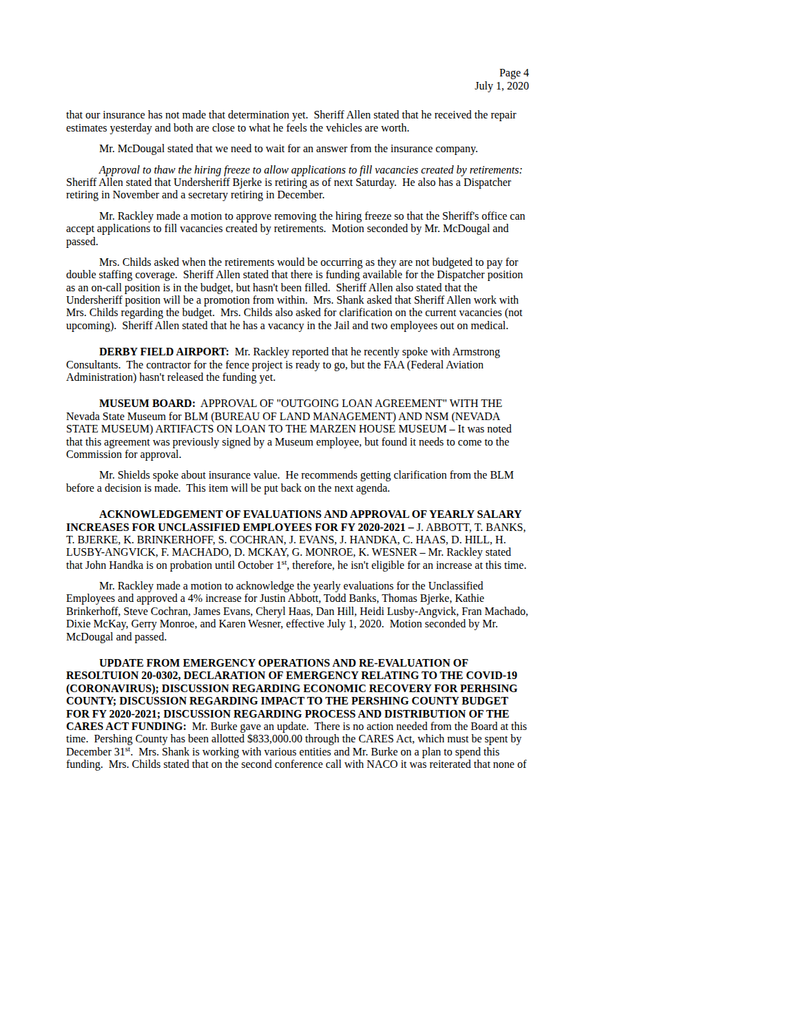Page 4
July 1, 2020
that our insurance has not made that determination yet. Sheriff Allen stated that he received the repair estimates yesterday and both are close to what he feels the vehicles are worth.
Mr. McDougal stated that we need to wait for an answer from the insurance company.
Approval to thaw the hiring freeze to allow applications to fill vacancies created by retirements: Sheriff Allen stated that Undersheriff Bjerke is retiring as of next Saturday. He also has a Dispatcher retiring in November and a secretary retiring in December.
Mr. Rackley made a motion to approve removing the hiring freeze so that the Sheriff's office can accept applications to fill vacancies created by retirements. Motion seconded by Mr. McDougal and passed.
Mrs. Childs asked when the retirements would be occurring as they are not budgeted to pay for double staffing coverage. Sheriff Allen stated that there is funding available for the Dispatcher position as an on-call position is in the budget, but hasn't been filled. Sheriff Allen also stated that the Undersheriff position will be a promotion from within. Mrs. Shank asked that Sheriff Allen work with Mrs. Childs regarding the budget. Mrs. Childs also asked for clarification on the current vacancies (not upcoming). Sheriff Allen stated that he has a vacancy in the Jail and two employees out on medical.
DERBY FIELD AIRPORT: Mr. Rackley reported that he recently spoke with Armstrong Consultants. The contractor for the fence project is ready to go, but the FAA (Federal Aviation Administration) hasn't released the funding yet.
MUSEUM BOARD: APPROVAL OF "OUTGOING LOAN AGREEMENT" WITH THE Nevada State Museum for BLM (BUREAU OF LAND MANAGEMENT) AND NSM (NEVADA STATE MUSEUM) ARTIFACTS ON LOAN TO THE MARZEN HOUSE MUSEUM – It was noted that this agreement was previously signed by a Museum employee, but found it needs to come to the Commission for approval.
Mr. Shields spoke about insurance value. He recommends getting clarification from the BLM before a decision is made. This item will be put back on the next agenda.
ACKNOWLEDGEMENT OF EVALUATIONS AND APPROVAL OF YEARLY SALARY INCREASES FOR UNCLASSIFIED EMPLOYEES FOR FY 2020-2021 – J. ABBOTT, T. BANKS, T. BJERKE, K. BRINKERHOFF, S. COCHRAN, J. EVANS, J. HANDKA, C. HAAS, D. HILL, H. LUSBY-ANGVICK, F. MACHADO, D. MCKAY, G. MONROE, K. WESNER – Mr. Rackley stated that John Handka is on probation until October 1st, therefore, he isn't eligible for an increase at this time.
Mr. Rackley made a motion to acknowledge the yearly evaluations for the Unclassified Employees and approved a 4% increase for Justin Abbott, Todd Banks, Thomas Bjerke, Kathie Brinkerhoff, Steve Cochran, James Evans, Cheryl Haas, Dan Hill, Heidi Lusby-Angvick, Fran Machado, Dixie McKay, Gerry Monroe, and Karen Wesner, effective July 1, 2020. Motion seconded by Mr. McDougal and passed.
UPDATE FROM EMERGENCY OPERATIONS AND RE-EVALUATION OF RESOLTUION 20-0302, DECLARATION OF EMERGENCY RELATING TO THE COVID-19 (CORONAVIRUS); DISCUSSION REGARDING ECONOMIC RECOVERY FOR PERHSING COUNTY; DISCUSSION REGARDING IMPACT TO THE PERSHING COUNTY BUDGET FOR FY 2020-2021; DISCUSSION REGARDING PROCESS AND DISTRIBUTION OF THE CARES ACT FUNDING: Mr. Burke gave an update. There is no action needed from the Board at this time. Pershing County has been allotted $833,000.00 through the CARES Act, which must be spent by December 31st. Mrs. Shank is working with various entities and Mr. Burke on a plan to spend this funding. Mrs. Childs stated that on the second conference call with NACO it was reiterated that none of